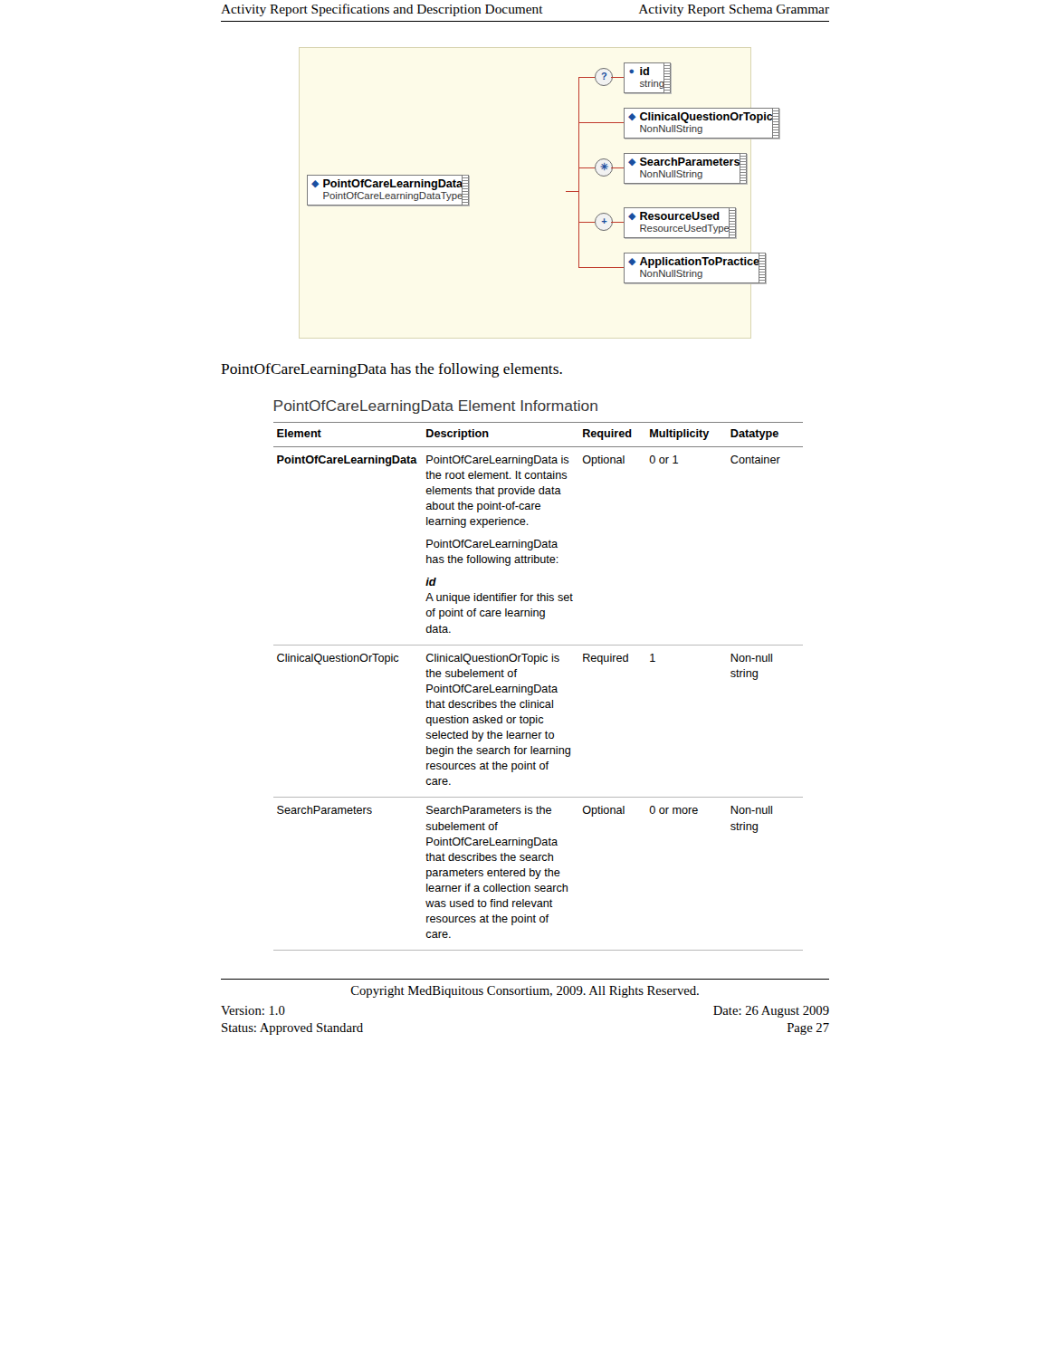Activity Report Specifications and Description Document
Activity Report Schema Grammar
PointOfCareLearningData
PointOfCareLearningDataType
?
id
string
ClinicalQuestionOrTopic
NonNullString
✳
SearchParameters
NonNullString
+
ResourceUsed
ResourceUsedType
ApplicationToPractice
NonNullString
PointOfCareLearningData has the following elements.
PointOfCareLearningData Element Information
| Element | Description | Required | Multiplicity | Datatype |
| --- | --- | --- | --- | --- |
| PointOfCareLearningData | PointOfCareLearningData is the root element. It contains elements that provide data about the point-of-care learning experience. PointOfCareLearningData has the following attribute: id A unique identifier for this set of point of care learning data. | Optional | 0 or 1 | Container |
| ClinicalQuestionOrTopic | ClinicalQuestionOrTopic is the subelement of PointOfCareLearningData that describes the clinical question asked or topic selected by the learner to begin the search for learning resources at the point of care. | Required | 1 | Non-null string |
| SearchParameters | SearchParameters is the subelement of PointOfCareLearningData that describes the search parameters entered by the learner if a collection search was used to find relevant resources at the point of care. | Optional | 0 or more | Non-null string |
Copyright MedBiquitous Consortium, 2009. All Rights Reserved.
Version: 1.0
Status: Approved Standard
Date: 26 August 2009
Page 27